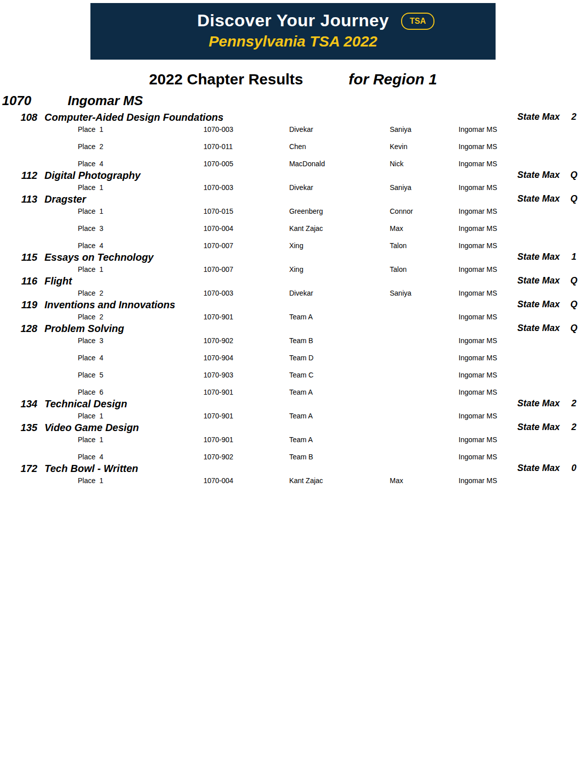Discover Your Journey
TSA
Pennsylvania TSA 2022
2022 Chapter Results for Region 1
1070 Ingomar MS
| 108 | Computer-Aided Design Foundations | State Max | 2 |
| | Place 1 | 1070-003 | Divekar | Saniya | Ingomar MS | |
| | Place 2 | 1070-011 | Chen | Kevin | Ingomar MS | |
| | Place 4 | 1070-005 | MacDonald | Nick | Ingomar MS | |
| 112 | Digital Photography | State Max | Q |
| | Place 1 | 1070-003 | Divekar | Saniya | Ingomar MS | |
| 113 | Dragster | State Max | Q |
| | Place 1 | 1070-015 | Greenberg | Connor | Ingomar MS | |
| | Place 3 | 1070-004 | Kant Zajac | Max | Ingomar MS | |
| | Place 4 | 1070-007 | Xing | Talon | Ingomar MS | |
| 115 | Essays on Technology | State Max | 1 |
| | Place 1 | 1070-007 | Xing | Talon | Ingomar MS | |
| 116 | Flight | State Max | Q |
| | Place 2 | 1070-003 | Divekar | Saniya | Ingomar MS | |
| 119 | Inventions and Innovations | State Max | Q |
| | Place 2 | 1070-901 | Team A | | Ingomar MS | |
| 128 | Problem Solving | State Max | Q |
| | Place 3 | 1070-902 | Team B | | Ingomar MS | |
| | Place 4 | 1070-904 | Team D | | Ingomar MS | |
| | Place 5 | 1070-903 | Team C | | Ingomar MS | |
| | Place 6 | 1070-901 | Team A | | Ingomar MS | |
| 134 | Technical Design | State Max | 2 |
| | Place 1 | 1070-901 | Team A | | Ingomar MS | |
| 135 | Video Game Design | State Max | 2 |
| | Place 1 | 1070-901 | Team A | | Ingomar MS | |
| | Place 4 | 1070-902 | Team B | | Ingomar MS | |
| 172 | Tech Bowl - Written | State Max | 0 |
| | Place 1 | 1070-004 | Kant Zajac | Max | Ingomar MS | |